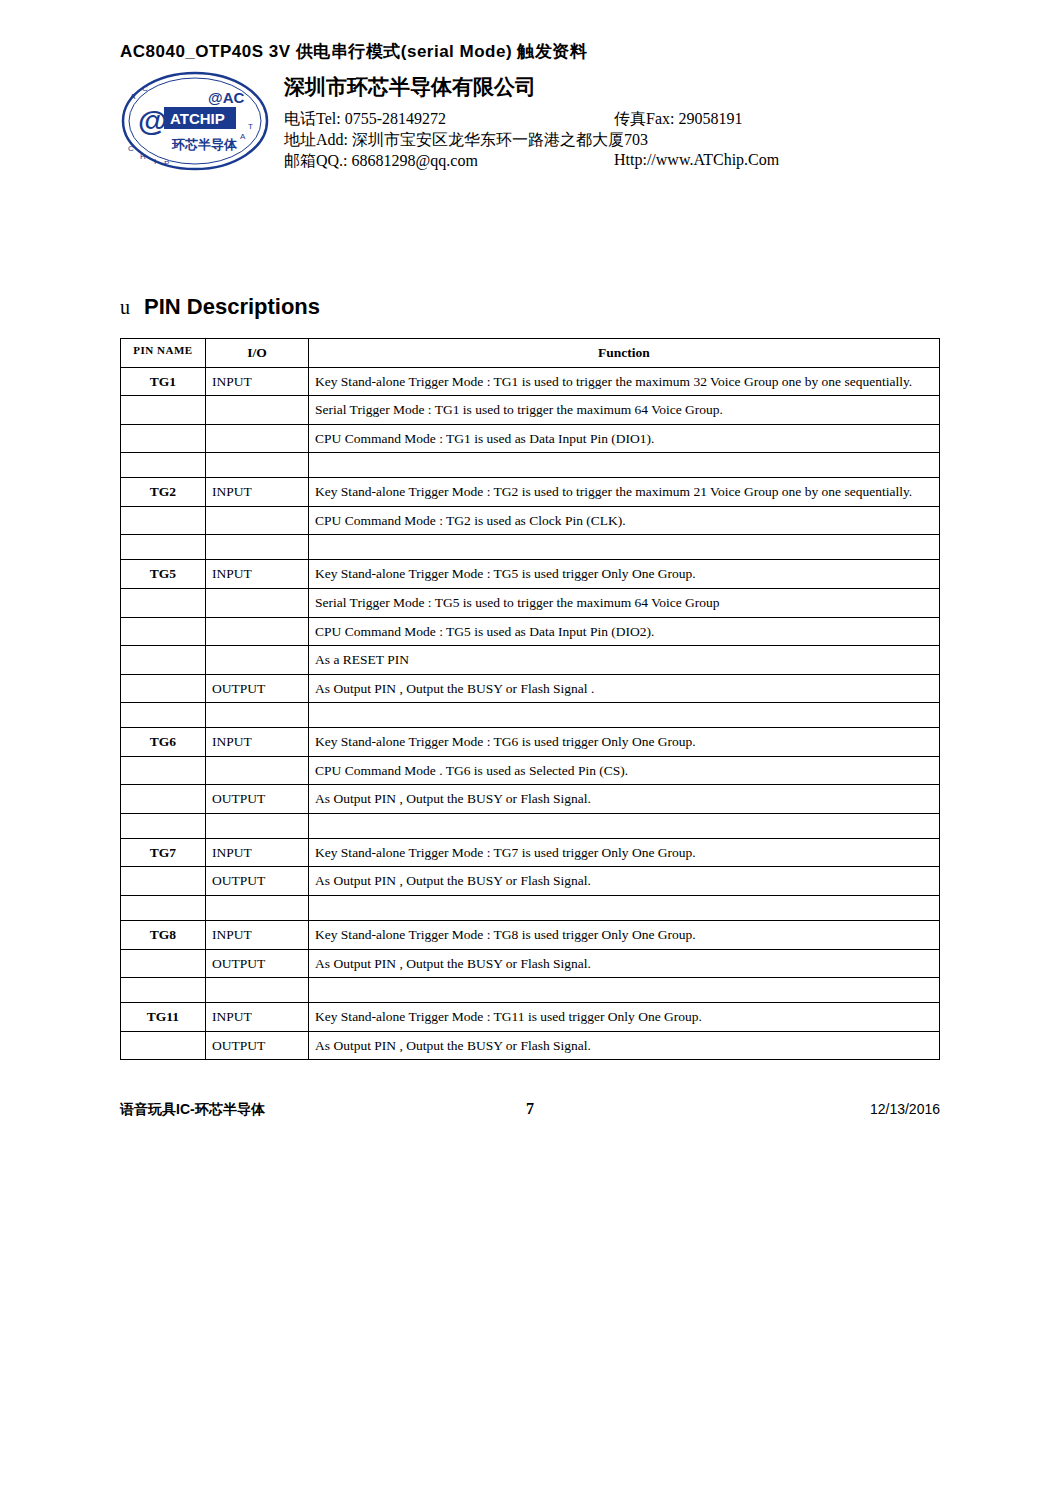AC8040_OTP40S 3V 供电串行模式(serial Mode) 触发资料
@ @AC ATCHIP 环芯半导体 A C C H I P A T
深圳市环芯半导体有限公司
电话Tel: 0755-28149272 传真Fax: 29058191
地址Add: 深圳市宝安区龙华东环一路港之都大厦703
邮箱QQ.: 68681298@qq.com Http://www.ATChip.Com
u PIN Descriptions
| PIN NAME | I/O | Function |
| --- | --- | --- |
| TG1 | INPUT | Key Stand-alone Trigger Mode : TG1 is used to trigger the maximum 32 Voice Group one by one sequentially. |
| | | Serial Trigger Mode : TG1 is used to trigger the maximum 64 Voice Group. |
| | | CPU Command Mode : TG1 is used as Data Input Pin (DIO1). |
| TG2 | INPUT | Key Stand-alone Trigger Mode : TG2 is used to trigger the maximum 21 Voice Group one by one sequentially. |
| | | CPU Command Mode : TG2 is used as Clock Pin (CLK). |
| TG5 | INPUT | Key Stand-alone Trigger Mode : TG5 is used trigger Only One Group. |
| | | Serial Trigger Mode : TG5 is used to trigger the maximum 64 Voice Group |
| | | CPU Command Mode : TG5 is used as Data Input Pin (DIO2). |
| | | As a RESET PIN |
| | OUTPUT | As Output PIN , Output the BUSY or Flash Signal . |
| TG6 | INPUT | Key Stand-alone Trigger Mode : TG6 is used trigger Only One Group. |
| | | CPU Command Mode . TG6 is used as Selected Pin (CS). |
| | OUTPUT | As Output PIN , Output the BUSY or Flash Signal. |
| TG7 | INPUT | Key Stand-alone Trigger Mode : TG7 is used trigger Only One Group. |
| | OUTPUT | As Output PIN , Output the BUSY or Flash Signal. |
| TG8 | INPUT | Key Stand-alone Trigger Mode : TG8 is used trigger Only One Group. |
| | OUTPUT | As Output PIN , Output the BUSY or Flash Signal. |
| TG11 | INPUT | Key Stand-alone Trigger Mode : TG11 is used trigger Only One Group. |
| | OUTPUT | As Output PIN , Output the BUSY or Flash Signal. |
语音玩具IC-环芯半导体
7
12/13/2016